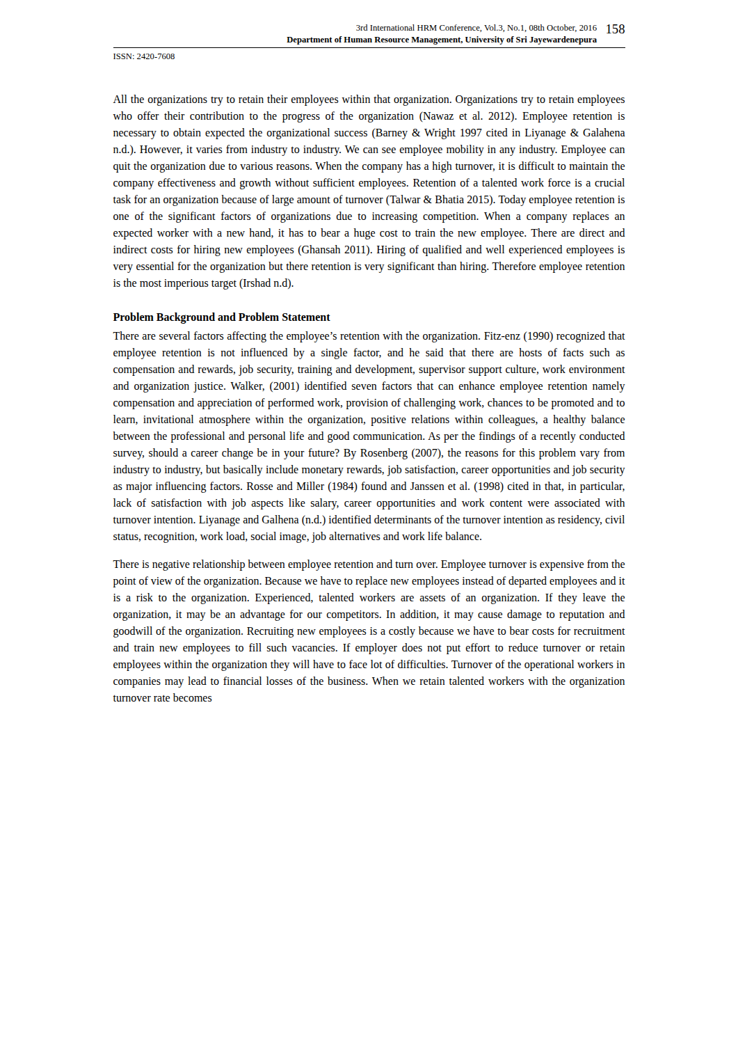158
3rd International HRM Conference, Vol.3, No.1, 08th October, 2016 Department of Human Resource Management, University of Sri Jayewardenepura
ISSN: 2420-7608
All the organizations try to retain their employees within that organization. Organizations try to retain employees who offer their contribution to the progress of the organization (Nawaz et al. 2012). Employee retention is necessary to obtain expected the organizational success (Barney & Wright 1997 cited in Liyanage & Galahena n.d.). However, it varies from industry to industry. We can see employee mobility in any industry. Employee can quit the organization due to various reasons. When the company has a high turnover, it is difficult to maintain the company effectiveness and growth without sufficient employees. Retention of a talented work force is a crucial task for an organization because of large amount of turnover (Talwar & Bhatia 2015). Today employee retention is one of the significant factors of organizations due to increasing competition. When a company replaces an expected worker with a new hand, it has to bear a huge cost to train the new employee. There are direct and indirect costs for hiring new employees (Ghansah 2011). Hiring of qualified and well experienced employees is very essential for the organization but there retention is very significant than hiring. Therefore employee retention is the most imperious target (Irshad n.d).
Problem Background and Problem Statement
There are several factors affecting the employee’s retention with the organization. Fitz-enz (1990) recognized that employee retention is not influenced by a single factor, and he said that there are hosts of facts such as compensation and rewards, job security, training and development, supervisor support culture, work environment and organization justice. Walker, (2001) identified seven factors that can enhance employee retention namely compensation and appreciation of performed work, provision of challenging work, chances to be promoted and to learn, invitational atmosphere within the organization, positive relations within colleagues, a healthy balance between the professional and personal life and good communication. As per the findings of a recently conducted survey, should a career change be in your future? By Rosenberg (2007), the reasons for this problem vary from industry to industry, but basically include monetary rewards, job satisfaction, career opportunities and job security as major influencing factors. Rosse and Miller (1984) found and Janssen et al. (1998) cited in that, in particular, lack of satisfaction with job aspects like salary, career opportunities and work content were associated with turnover intention. Liyanage and Galhena (n.d.) identified determinants of the turnover intention as residency, civil status, recognition, work load, social image, job alternatives and work life balance.
There is negative relationship between employee retention and turn over. Employee turnover is expensive from the point of view of the organization. Because we have to replace new employees instead of departed employees and it is a risk to the organization. Experienced, talented workers are assets of an organization. If they leave the organization, it may be an advantage for our competitors. In addition, it may cause damage to reputation and goodwill of the organization. Recruiting new employees is a costly because we have to bear costs for recruitment and train new employees to fill such vacancies. If employer does not put effort to reduce turnover or retain employees within the organization they will have to face lot of difficulties. Turnover of the operational workers in companies may lead to financial losses of the business. When we retain talented workers with the organization turnover rate becomes